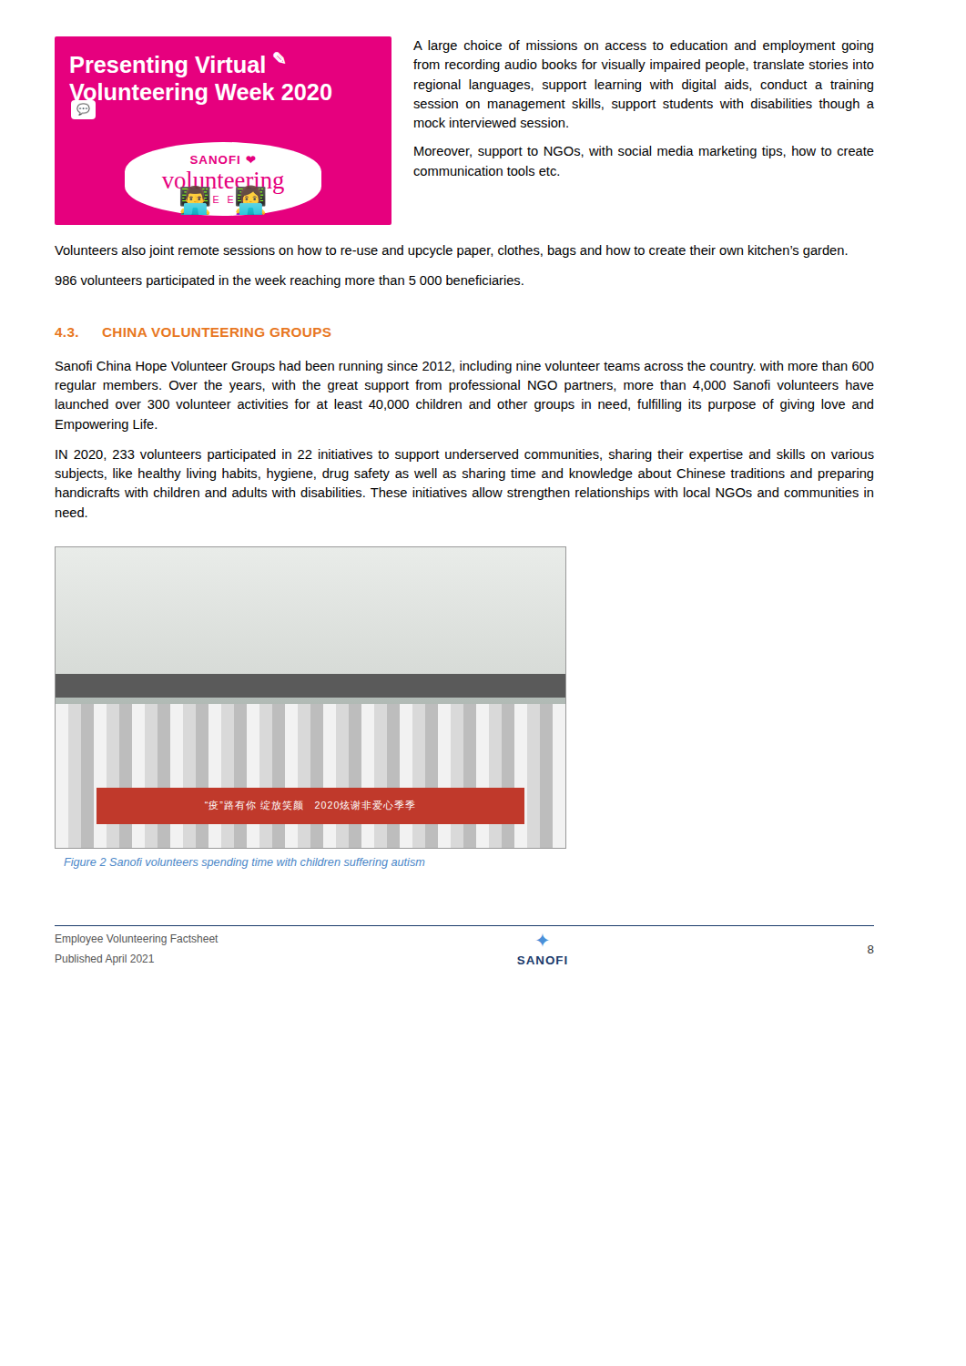Presenting Virtual ✎
Volunteering Week 2020
💬
SANOFI ❤
volunteering
W E E K
👨‍💻 👩‍💻
A large choice of missions on access to education and employment going from recording audio books for visually impaired people, translate stories into regional languages, support learning with digital aids, conduct a training session on management skills, support students with disabilities though a mock interviewed session.
Moreover, support to NGOs, with social media marketing tips, how to create communication tools etc.
Volunteers also joint remote sessions on how to re-use and upcycle paper, clothes, bags and how to create their own kitchen’s garden.
986 volunteers participated in the week reaching more than 5 000 beneficiaries.
4.3. CHINA VOLUNTEERING GROUPS
Sanofi China Hope Volunteer Groups had been running since 2012, including nine volunteer teams across the country. with more than 600 regular members. Over the years, with the great support from professional NGO partners, more than 4,000 Sanofi volunteers have launched over 300 volunteer activities for at least 40,000 children and other groups in need, fulfilling its purpose of giving love and Empowering Life.
IN 2020, 233 volunteers participated in 22 initiatives to support underserved communities, sharing their expertise and skills on various subjects, like healthy living habits, hygiene, drug safety as well as sharing time and knowledge about Chinese traditions and preparing handicrafts with children and adults with disabilities. These initiatives allow strengthen relationships with local NGOs and communities in need.
“疫”路有你 绽放笑颜 2020炫谢非爱心季季
Figure 2 Sanofi volunteers spending time with children suffering autism
Employee Volunteering Factsheet
Published April 2021
✦
SANOFI
8